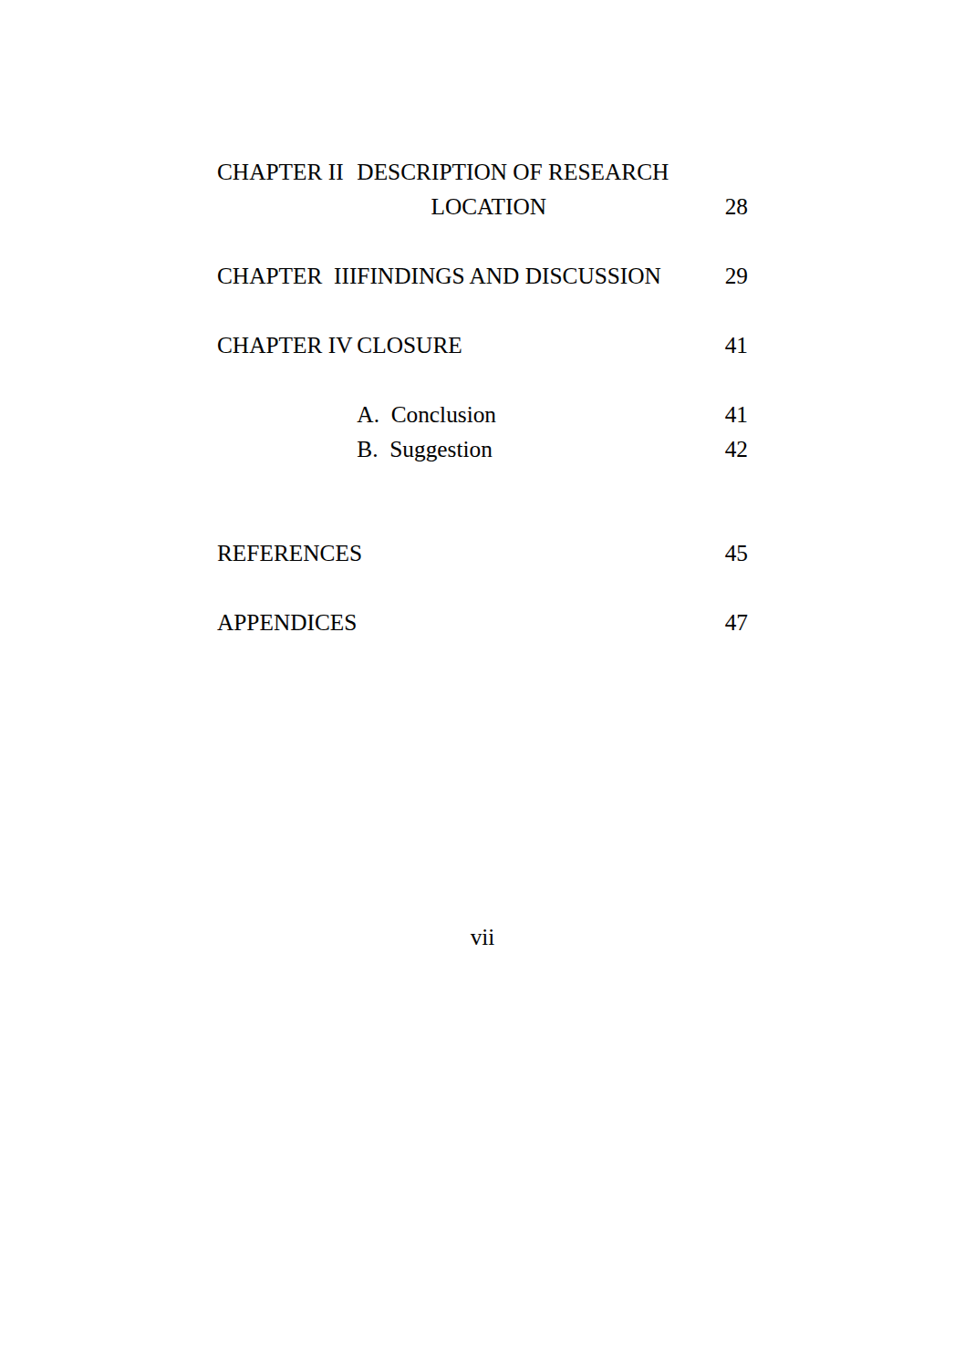| CHAPTER II | DESCRIPTION OF RESEARCH | |
| | LOCATION | 28 |
| CHAPTER III | FINDINGS AND DISCUSSION | 29 |
| CHAPTER IV | CLOSURE | 41 |
| | A. Conclusion | 41 |
| | B. Suggestion | 42 |
| REFERENCES | 45 |
| APPENDICES | 47 |
vii